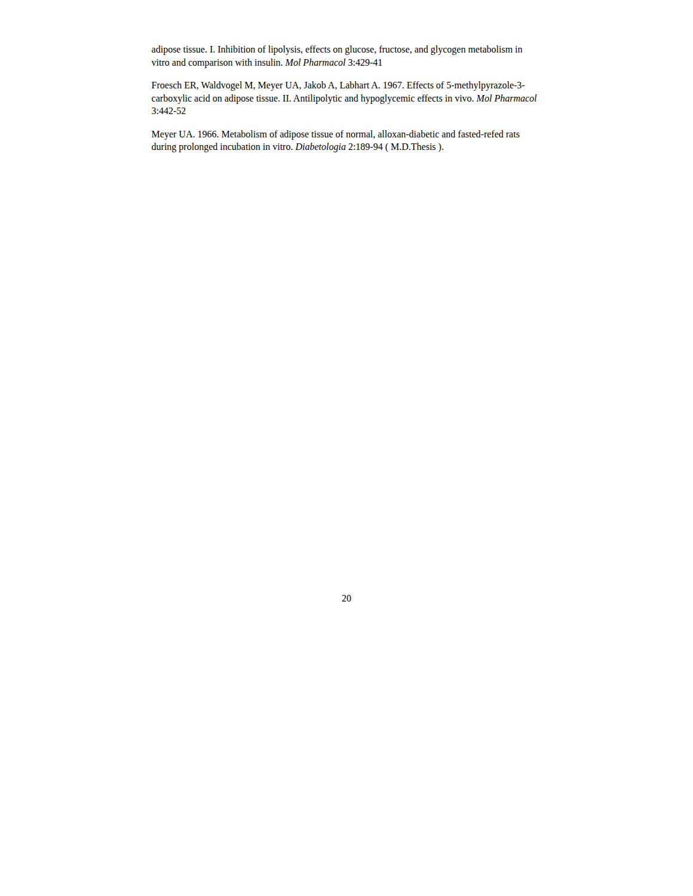adipose tissue. I. Inhibition of lipolysis, effects on glucose, fructose, and glycogen metabolism in vitro and comparison with insulin. Mol Pharmacol 3:429-41
Froesch ER, Waldvogel M, Meyer UA, Jakob A, Labhart A. 1967. Effects of 5-methylpyrazole-3-carboxylic acid on adipose tissue. II. Antilipolytic and hypoglycemic effects in vivo. Mol Pharmacol 3:442-52
Meyer UA. 1966. Metabolism of adipose tissue of normal, alloxan-diabetic and fasted-refed rats during prolonged incubation in vitro. Diabetologia 2:189-94 ( M.D.Thesis ).
20